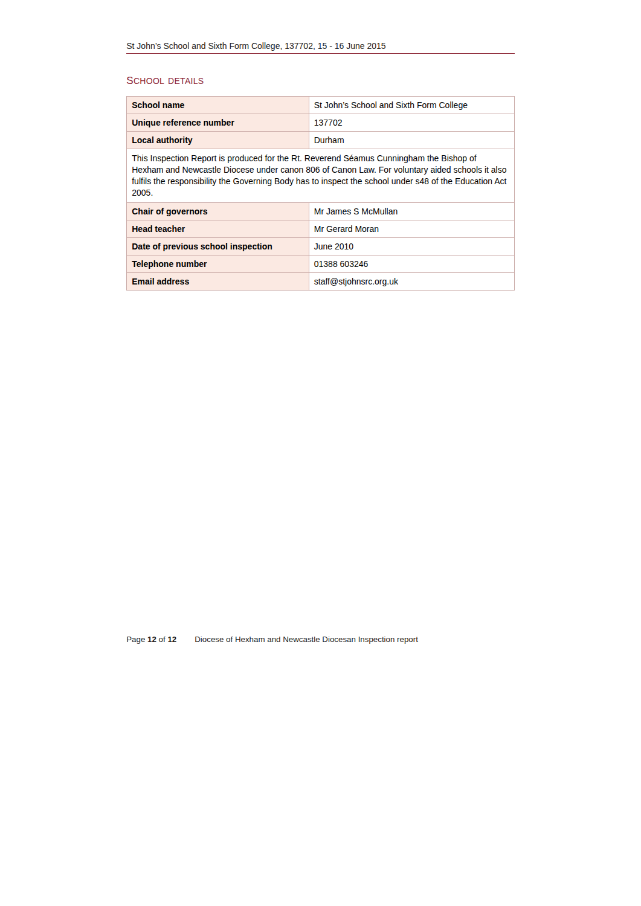St John’s School and Sixth Form College, 137702, 15 - 16 June 2015
School details
| School name | St John’s School and Sixth Form College |
| Unique reference number | 137702 |
| Local authority | Durham |
| This Inspection Report is produced for the Rt. Reverend Séamus Cunningham the Bishop of Hexham and Newcastle Diocese under canon 806 of Canon Law. For voluntary aided schools it also fulfils the responsibility the Governing Body has to inspect the school under s48 of the Education Act 2005. |
| Chair of governors | Mr James S McMullan |
| Head teacher | Mr Gerard Moran |
| Date of previous school inspection | June 2010 |
| Telephone number | 01388 603246 |
| Email address | staff@stjohnsrc.org.uk |
Page 12 of 12 Diocese of Hexham and Newcastle Diocesan Inspection report